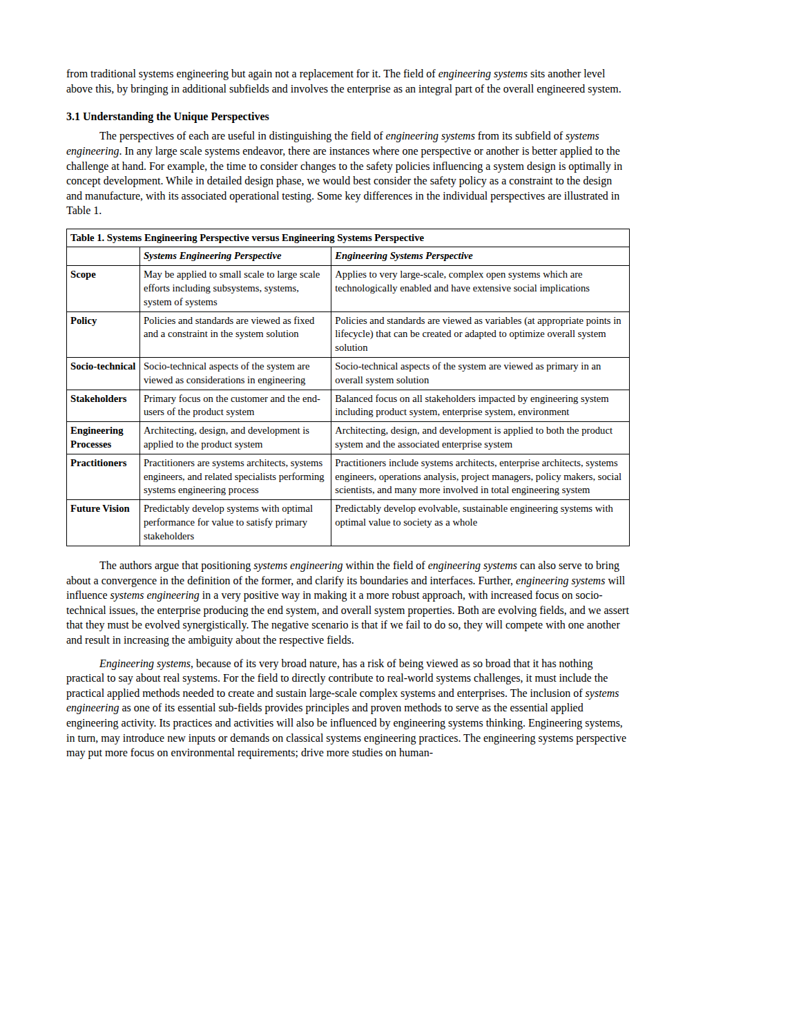from traditional systems engineering but again not a replacement for it. The field of engineering systems sits another level above this, by bringing in additional subfields and involves the enterprise as an integral part of the overall engineered system.
3.1 Understanding the Unique Perspectives
The perspectives of each are useful in distinguishing the field of engineering systems from its subfield of systems engineering. In any large scale systems endeavor, there are instances where one perspective or another is better applied to the challenge at hand. For example, the time to consider changes to the safety policies influencing a system design is optimally in concept development. While in detailed design phase, we would best consider the safety policy as a constraint to the design and manufacture, with its associated operational testing. Some key differences in the individual perspectives are illustrated in Table 1.
Table 1. Systems Engineering Perspective versus Engineering Systems Perspective
| | Systems Engineering Perspective | Engineering Systems Perspective |
| --- | --- | --- |
| Scope | May be applied to small scale to large scale efforts including subsystems, systems, system of systems | Applies to very large-scale, complex open systems which are technologically enabled and have extensive social implications |
| Policy | Policies and standards are viewed as fixed and a constraint in the system solution | Policies and standards are viewed as variables (at appropriate points in lifecycle) that can be created or adapted to optimize overall system solution |
| Socio-technical | Socio-technical aspects of the system are viewed as considerations in engineering | Socio-technical aspects of the system are viewed as primary in an overall system solution |
| Stakeholders | Primary focus on the customer and the end-users of the product system | Balanced focus on all stakeholders impacted by engineering system including product system, enterprise system, environment |
| Engineering Processes | Architecting, design, and development is applied to the product system | Architecting, design, and development is applied to both the product system and the associated enterprise system |
| Practitioners | Practitioners are systems architects, systems engineers, and related specialists performing systems engineering process | Practitioners include systems architects, enterprise architects, systems engineers, operations analysis, project managers, policy makers, social scientists, and many more involved in total engineering system |
| Future Vision | Predictably develop systems with optimal performance for value to satisfy primary stakeholders | Predictably develop evolvable, sustainable engineering systems with optimal value to society as a whole |
The authors argue that positioning systems engineering within the field of engineering systems can also serve to bring about a convergence in the definition of the former, and clarify its boundaries and interfaces. Further, engineering systems will influence systems engineering in a very positive way in making it a more robust approach, with increased focus on socio-technical issues, the enterprise producing the end system, and overall system properties. Both are evolving fields, and we assert that they must be evolved synergistically. The negative scenario is that if we fail to do so, they will compete with one another and result in increasing the ambiguity about the respective fields.
Engineering systems, because of its very broad nature, has a risk of being viewed as so broad that it has nothing practical to say about real systems. For the field to directly contribute to real-world systems challenges, it must include the practical applied methods needed to create and sustain large-scale complex systems and enterprises. The inclusion of systems engineering as one of its essential sub-fields provides principles and proven methods to serve as the essential applied engineering activity. Its practices and activities will also be influenced by engineering systems thinking. Engineering systems, in turn, may introduce new inputs or demands on classical systems engineering practices. The engineering systems perspective may put more focus on environmental requirements; drive more studies on human-